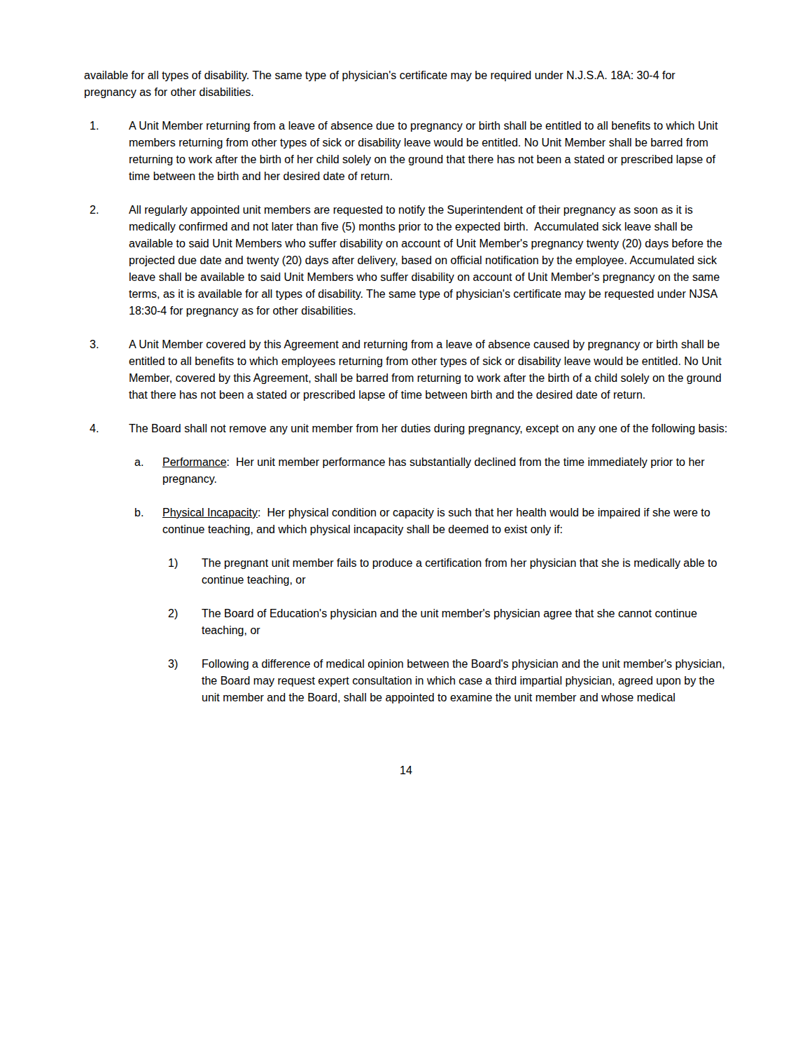available for all types of disability. The same type of physician's certificate may be required under N.J.S.A. 18A: 30-4 for pregnancy as for other disabilities.
1. A Unit Member returning from a leave of absence due to pregnancy or birth shall be entitled to all benefits to which Unit members returning from other types of sick or disability leave would be entitled. No Unit Member shall be barred from returning to work after the birth of her child solely on the ground that there has not been a stated or prescribed lapse of time between the birth and her desired date of return.
2. All regularly appointed unit members are requested to notify the Superintendent of their pregnancy as soon as it is medically confirmed and not later than five (5) months prior to the expected birth. Accumulated sick leave shall be available to said Unit Members who suffer disability on account of Unit Member's pregnancy twenty (20) days before the projected due date and twenty (20) days after delivery, based on official notification by the employee. Accumulated sick leave shall be available to said Unit Members who suffer disability on account of Unit Member's pregnancy on the same terms, as it is available for all types of disability. The same type of physician's certificate may be requested under NJSA 18:30-4 for pregnancy as for other disabilities.
3. A Unit Member covered by this Agreement and returning from a leave of absence caused by pregnancy or birth shall be entitled to all benefits to which employees returning from other types of sick or disability leave would be entitled. No Unit Member, covered by this Agreement, shall be barred from returning to work after the birth of a child solely on the ground that there has not been a stated or prescribed lapse of time between birth and the desired date of return.
4.
The Board shall not remove any unit member from her duties during pregnancy, except on any one of the following basis:
a. Performance: Her unit member performance has substantially declined from the time immediately prior to her pregnancy.
b.
Physical Incapacity: Her physical condition or capacity is such that her health would be impaired if she were to continue teaching, and which physical incapacity shall be deemed to exist only if:
1) The pregnant unit member fails to produce a certification from her physician that she is medically able to continue teaching, or
2) The Board of Education's physician and the unit member's physician agree that she cannot continue teaching, or
3) Following a difference of medical opinion between the Board's physician and the unit member's physician, the Board may request expert consultation in which case a third impartial physician, agreed upon by the unit member and the Board, shall be appointed to examine the unit member and whose medical
14